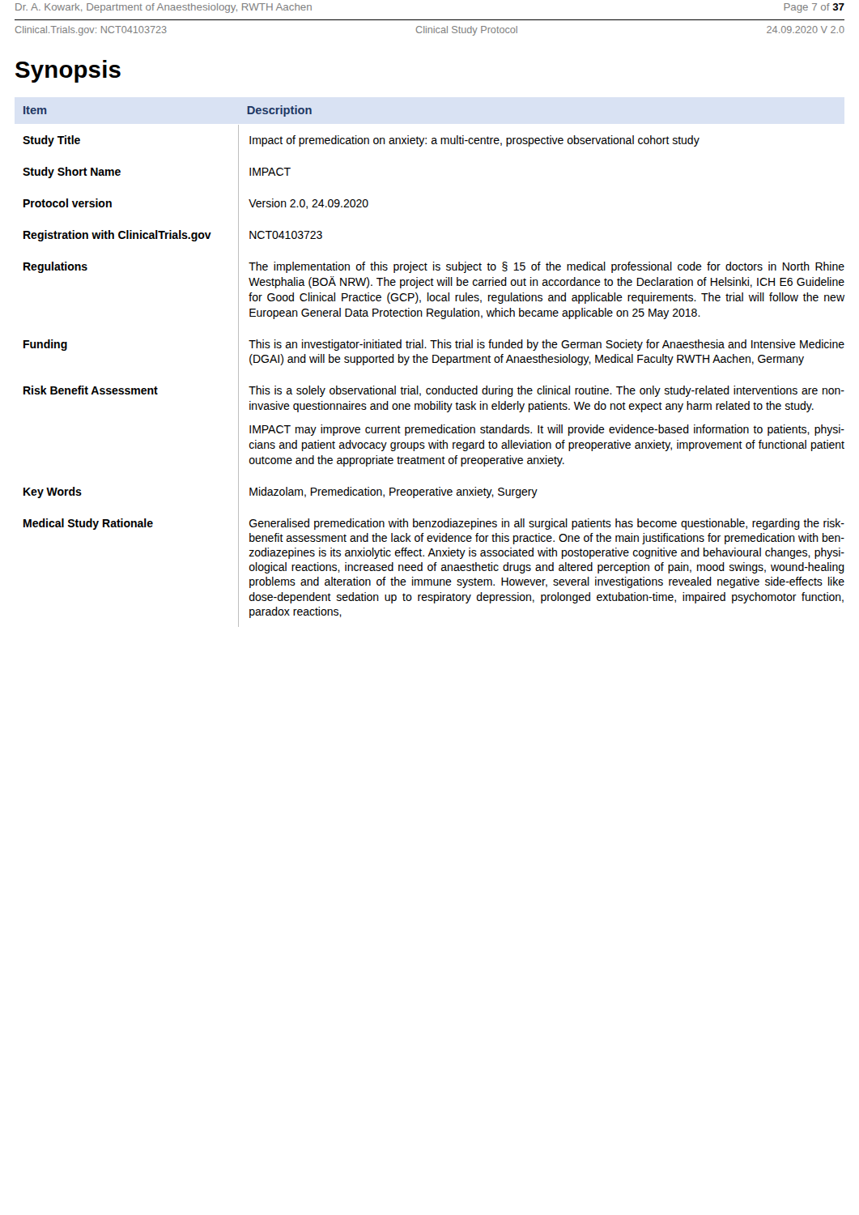Dr. A. Kowark, Department of Anaesthesiology, RWTH Aachen
Page 7 of 37
Clinical.Trials.gov: NCT04103723
Clinical Study Protocol
24.09.2020 V 2.0
Synopsis
| Item | Description |
| --- | --- |
| Study Title | Impact of premedication on anxiety: a multi-centre, prospective observational cohort study |
| Study Short Name | IMPACT |
| Protocol version | Version 2.0, 24.09.2020 |
| Registration with ClinicalTrials.gov | NCT04103723 |
| Regulations | The implementation of this project is subject to § 15 of the medical professional code for doctors in North Rhine Westphalia (BOÄ NRW). The project will be carried out in accordance to the Declaration of Helsinki, ICH E6 Guideline for Good Clinical Practice (GCP), local rules, regulations and applicable requirements. The trial will follow the new European General Data Protection Regulation, which became applicable on 25 May 2018. |
| Funding | This is an investigator-initiated trial. This trial is funded by the German Society for Anaesthesia and Intensive Medicine (DGAI) and will be supported by the Department of Anaesthesiology, Medical Faculty RWTH Aachen, Germany |
| Risk Benefit Assessment | This is a solely observational trial, conducted during the clinical routine. The only study-related interventions are non-invasive questionnaires and one mobility task in elderly patients. We do not expect any harm related to the study. IMPACT may improve current premedication standards. It will provide evidence-based information to patients, physicians and patient advocacy groups with regard to alleviation of preoperative anxiety, improvement of functional patient outcome and the appropriate treatment of preoperative anxiety. |
| Key Words | Midazolam, Premedication, Preoperative anxiety, Surgery |
| Medical Study Rationale | Generalised premedication with benzodiazepines in all surgical patients has become questionable, regarding the risk-benefit assessment and the lack of evidence for this practice. One of the main justifications for premedication with benzodiazepines is its anxiolytic effect. Anxiety is associated with postoperative cognitive and behavioural changes, physiological reactions, increased need of anaesthetic drugs and altered perception of pain, mood swings, wound-healing problems and alteration of the immune system. However, several investigations revealed negative side-effects like dose-dependent sedation up to respiratory depression, prolonged extubation-time, impaired psychomotor function, paradox reactions, |